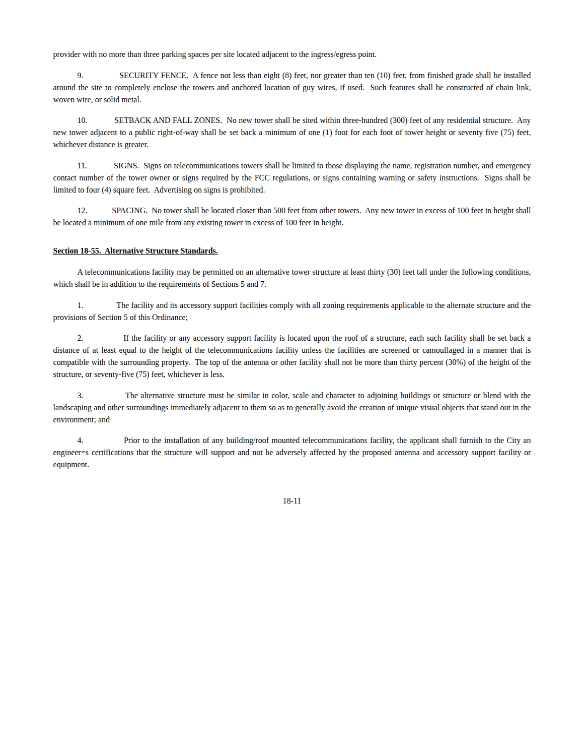provider with no more than three parking spaces per site located adjacent to the ingress/egress point.
9. SECURITY FENCE. A fence not less than eight (8) feet, nor greater than ten (10) feet, from finished grade shall be installed around the site to completely enclose the towers and anchored location of guy wires, if used. Such features shall be constructed of chain link, woven wire, or solid metal.
10. SETBACK AND FALL ZONES. No new tower shall be sited within three-hundred (300) feet of any residential structure. Any new tower adjacent to a public right-of-way shall be set back a minimum of one (1) foot for each foot of tower height or seventy five (75) feet, whichever distance is greater.
11. SIGNS. Signs on telecommunications towers shall be limited to those displaying the name, registration number, and emergency contact number of the tower owner or signs required by the FCC regulations, or signs containing warning or safety instructions. Signs shall be limited to four (4) square feet. Advertising on signs is prohibited.
12. SPACING. No tower shall be located closer than 500 feet from other towers. Any new tower in excess of 100 feet in height shall be located a minimum of one mile from any existing tower in excess of 100 feet in height.
Section 18-55. Alternative Structure Standards.
A telecommunications facility may be permitted on an alternative tower structure at least thirty (30) feet tall under the following conditions, which shall be in addition to the requirements of Sections 5 and 7.
1. The facility and its accessory support facilities comply with all zoning requirements applicable to the alternate structure and the provisions of Section 5 of this Ordinance;
2. If the facility or any accessory support facility is located upon the roof of a structure, each such facility shall be set back a distance of at least equal to the height of the telecommunications facility unless the facilities are screened or camouflaged in a manner that is compatible with the surrounding property. The top of the antenna or other facility shall not be more than thirty percent (30%) of the height of the structure, or seventy-five (75) feet, whichever is less.
3. The alternative structure must be similar in color, scale and character to adjoining buildings or structure or blend with the landscaping and other surroundings immediately adjacent to them so as to generally avoid the creation of unique visual objects that stand out in the environment; and
4. Prior to the installation of any building/roof mounted telecommunications facility, the applicant shall furnish to the City an engineer=s certifications that the structure will support and not be adversely affected by the proposed antenna and accessory support facility or equipment.
18-11